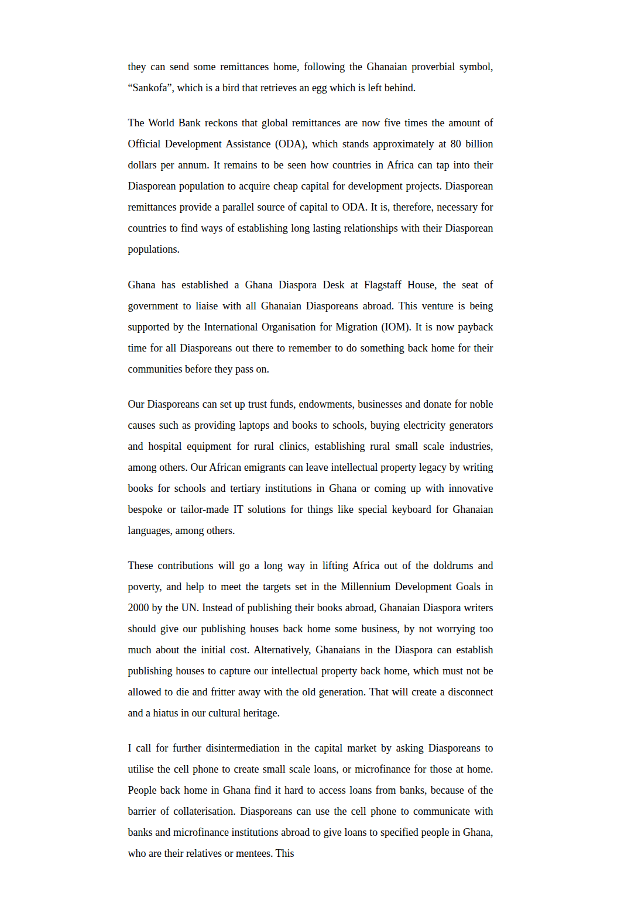they can send some remittances home, following the Ghanaian proverbial symbol, “Sankofa”, which is a bird that retrieves an egg which is left behind.
The World Bank reckons that global remittances are now five times the amount of Official Development Assistance (ODA), which stands approximately at 80 billion dollars per annum. It remains to be seen how countries in Africa can tap into their Diasporean population to acquire cheap capital for development projects. Diasporean remittances provide a parallel source of capital to ODA. It is, therefore, necessary for countries to find ways of establishing long lasting relationships with their Diasporean populations.
Ghana has established a Ghana Diaspora Desk at Flagstaff House, the seat of government to liaise with all Ghanaian Diasporeans abroad. This venture is being supported by the International Organisation for Migration (IOM). It is now payback time for all Diasporeans out there to remember to do something back home for their communities before they pass on.
Our Diasporeans can set up trust funds, endowments, businesses and donate for noble causes such as providing laptops and books to schools, buying electricity generators and hospital equipment for rural clinics, establishing rural small scale industries, among others. Our African emigrants can leave intellectual property legacy by writing books for schools and tertiary institutions in Ghana or coming up with innovative bespoke or tailor-made IT solutions for things like special keyboard for Ghanaian languages, among others.
These contributions will go a long way in lifting Africa out of the doldrums and poverty, and help to meet the targets set in the Millennium Development Goals in 2000 by the UN. Instead of publishing their books abroad, Ghanaian Diaspora writers should give our publishing houses back home some business, by not worrying too much about the initial cost. Alternatively, Ghanaians in the Diaspora can establish publishing houses to capture our intellectual property back home, which must not be allowed to die and fritter away with the old generation. That will create a disconnect and a hiatus in our cultural heritage.
I call for further disintermediation in the capital market by asking Diasporeans to utilise the cell phone to create small scale loans, or microfinance for those at home. People back home in Ghana find it hard to access loans from banks, because of the barrier of collaterisation. Diasporeans can use the cell phone to communicate with banks and microfinance institutions abroad to give loans to specified people in Ghana, who are their relatives or mentees. This